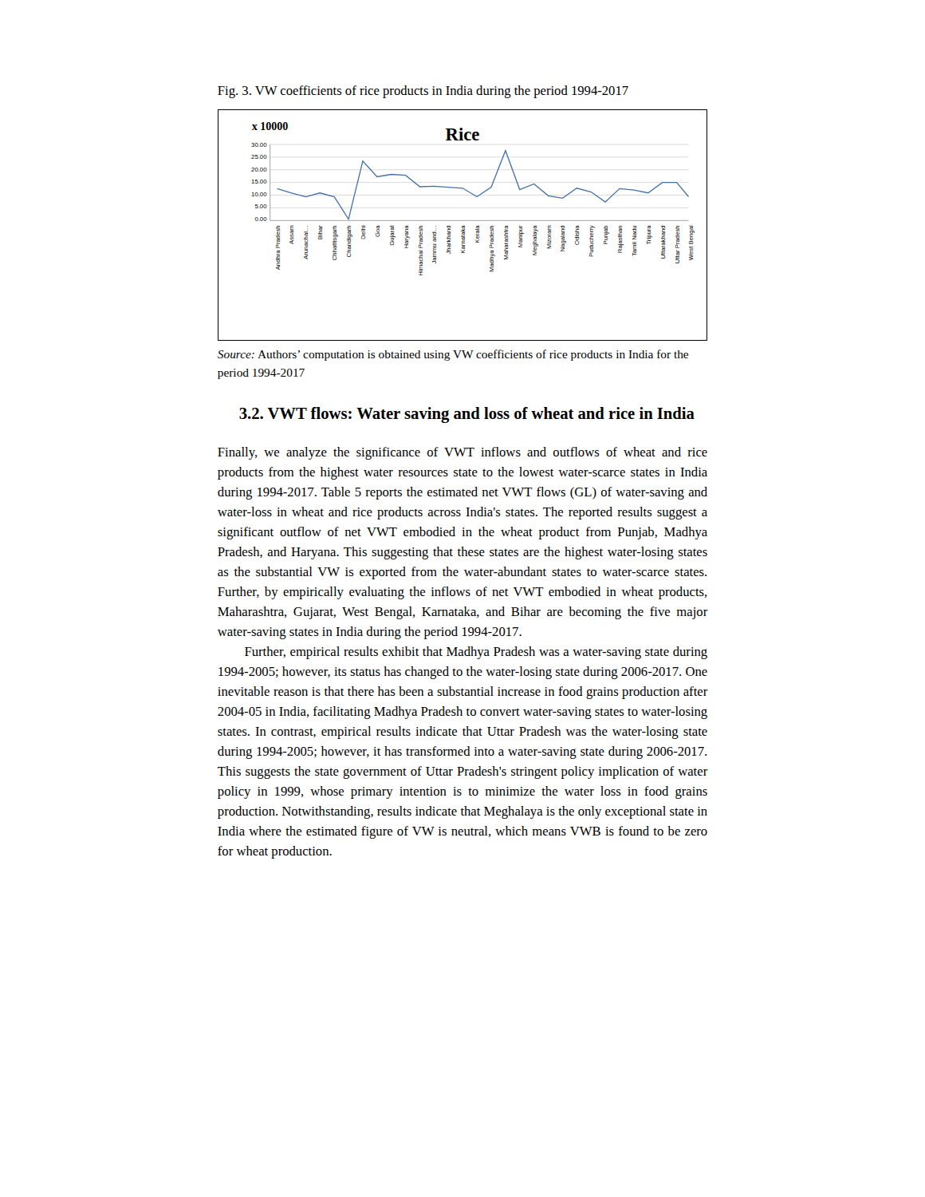Fig. 3. VW coefficients of rice products in India during the period 1994-2017
x 10000
Rice
30.00 25.00 20.00 15.00 10.00 5.00 0.00 Andhra Pradesh Assam Arunachal… Bihar Chhattisgarh Chandigarh Delhi Goa Gujarat Haryana Himachal Pradesh Jammu and… Jharkhand Karnataka Kerala Madhya Pradesh Maharashtra Manipur Meghalaya Mizoram Nagaland Odisha Puducherry Punjab Rajasthan Tamil Nadu Tripura Uttarakhand Uttar Pradesh West Bengal
Source: Authors’ computation is obtained using VW coefficients of rice products in India for the period 1994-2017
3.2. VWT flows: Water saving and loss of wheat and rice in India
Finally, we analyze the significance of VWT inflows and outflows of wheat and rice products from the highest water resources state to the lowest water-scarce states in India during 1994-2017. Table 5 reports the estimated net VWT flows (GL) of water-saving and water-loss in wheat and rice products across India's states. The reported results suggest a significant outflow of net VWT embodied in the wheat product from Punjab, Madhya Pradesh, and Haryana. This suggesting that these states are the highest water-losing states as the substantial VW is exported from the water-abundant states to water-scarce states. Further, by empirically evaluating the inflows of net VWT embodied in wheat products, Maharashtra, Gujarat, West Bengal, Karnataka, and Bihar are becoming the five major water-saving states in India during the period 1994-2017.
Further, empirical results exhibit that Madhya Pradesh was a water-saving state during 1994-2005; however, its status has changed to the water-losing state during 2006-2017. One inevitable reason is that there has been a substantial increase in food grains production after 2004-05 in India, facilitating Madhya Pradesh to convert water-saving states to water-losing states. In contrast, empirical results indicate that Uttar Pradesh was the water-losing state during 1994-2005; however, it has transformed into a water-saving state during 2006-2017. This suggests the state government of Uttar Pradesh's stringent policy implication of water policy in 1999, whose primary intention is to minimize the water loss in food grains production. Notwithstanding, results indicate that Meghalaya is the only exceptional state in India where the estimated figure of VW is neutral, which means VWB is found to be zero for wheat production.